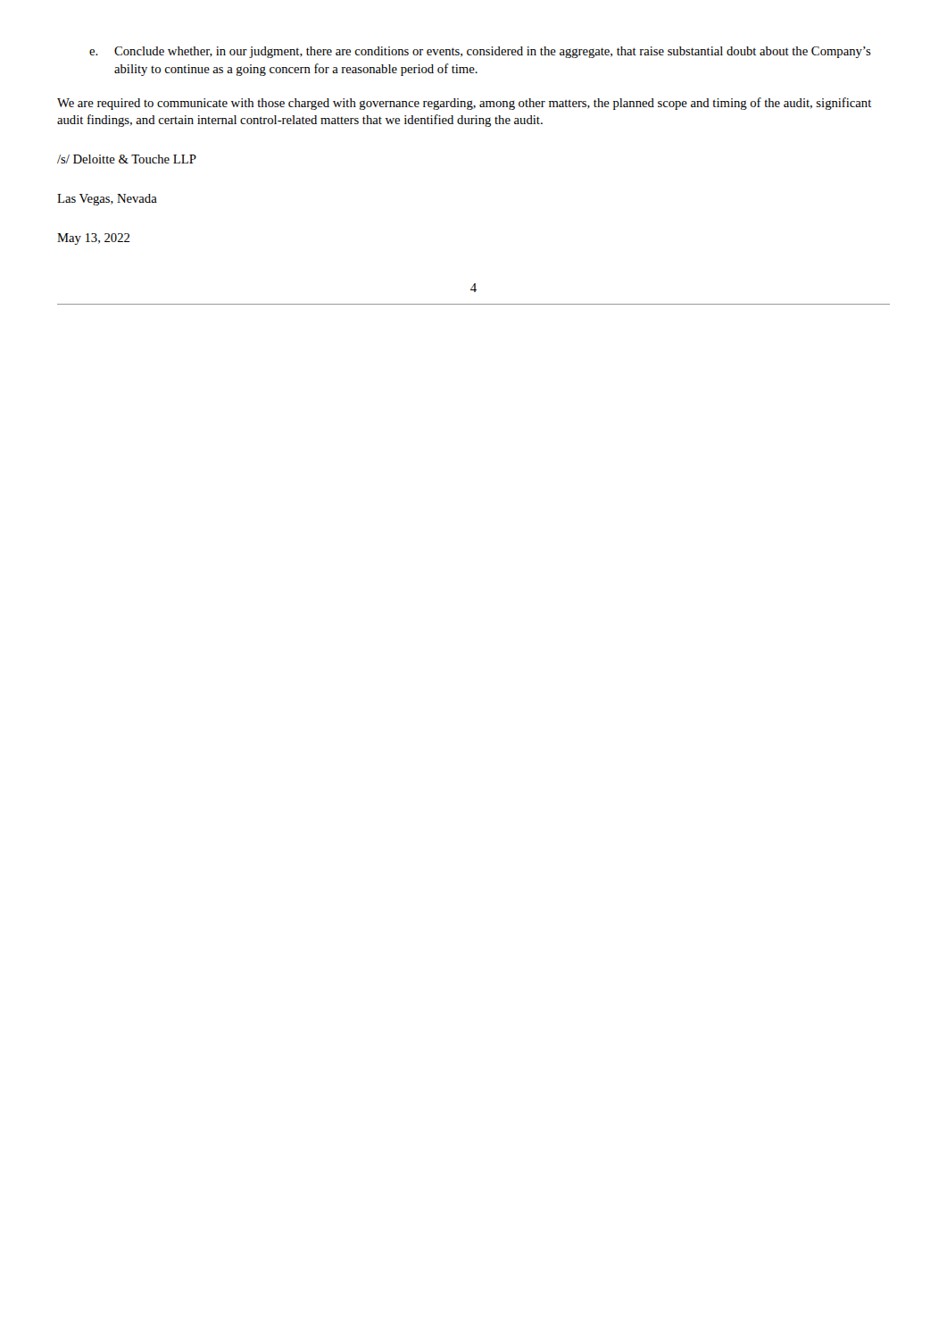e.
Conclude whether, in our judgment, there are conditions or events, considered in the aggregate, that raise substantial doubt about the Company’s ability to continue as a going concern for a reasonable period of time.
We are required to communicate with those charged with governance regarding, among other matters, the planned scope and timing of the audit, significant audit findings, and certain internal control-related matters that we identified during the audit.
/s/ Deloitte & Touche LLP
Las Vegas, Nevada
May 13, 2022
4